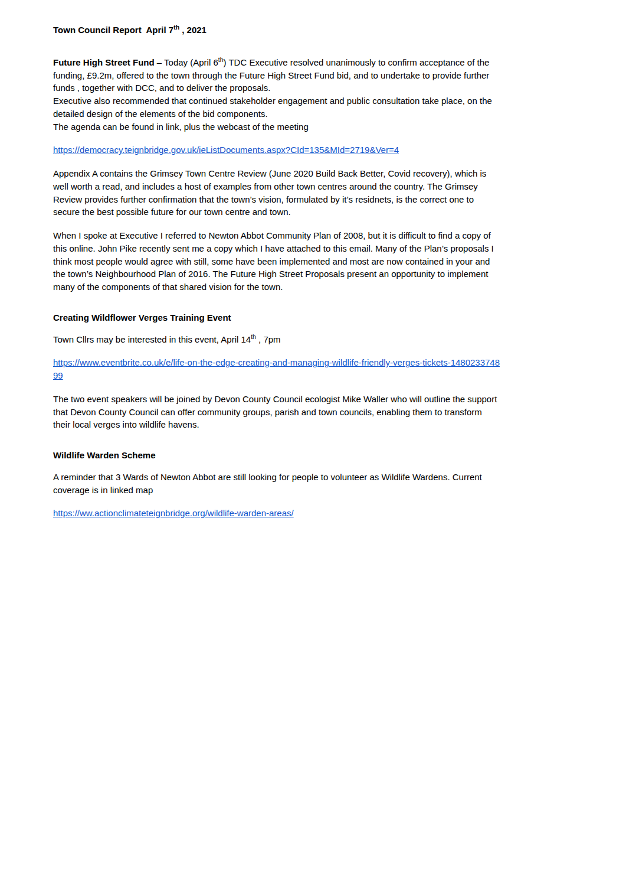Town Council Report April 7th , 2021
Future High Street Fund – Today (April 6th) TDC Executive resolved unanimously to confirm acceptance of the funding, £9.2m, offered to the town through the Future High Street Fund bid, and to undertake to provide further funds , together with DCC, and to deliver the proposals.
Executive also recommended that continued stakeholder engagement and public consultation take place, on the detailed design of the elements of the bid components.
The agenda can be found in link, plus the webcast of the meeting
https://democracy.teignbridge.gov.uk/ieListDocuments.aspx?CId=135&MId=2719&Ver=4
Appendix A contains the Grimsey Town Centre Review (June 2020 Build Back Better, Covid recovery), which is well worth a read, and includes a host of examples from other town centres around the country. The Grimsey Review provides further confirmation that the town’s vision, formulated by it’s residnets, is the correct one to secure the best possible future for our town centre and town.
When I spoke at Executive I referred to Newton Abbot Community Plan of 2008, but it is difficult to find a copy of this online. John Pike recently sent me a copy which I have attached to this email. Many of the Plan’s proposals I think most people would agree with still, some have been implemented and most are now contained in your and the town’s Neighbourhood Plan of 2016. The Future High Street Proposals present an opportunity to implement many of the components of that shared vision for the town.
Creating Wildflower Verges Training Event
Town Cllrs may be interested in this event, April 14th , 7pm
https://www.eventbrite.co.uk/e/life-on-the-edge-creating-and-managing-wildlife-friendly-verges-tickets-148023374899
The two event speakers will be joined by Devon County Council ecologist Mike Waller who will outline the support that Devon County Council can offer community groups, parish and town councils, enabling them to transform their local verges into wildlife havens.
Wildlife Warden Scheme
A reminder that 3 Wards of Newton Abbot are still looking for people to volunteer as Wildlife Wardens. Current coverage is in linked map
https://ww.actionclimateteignbridge.org/wildlife-warden-areas/